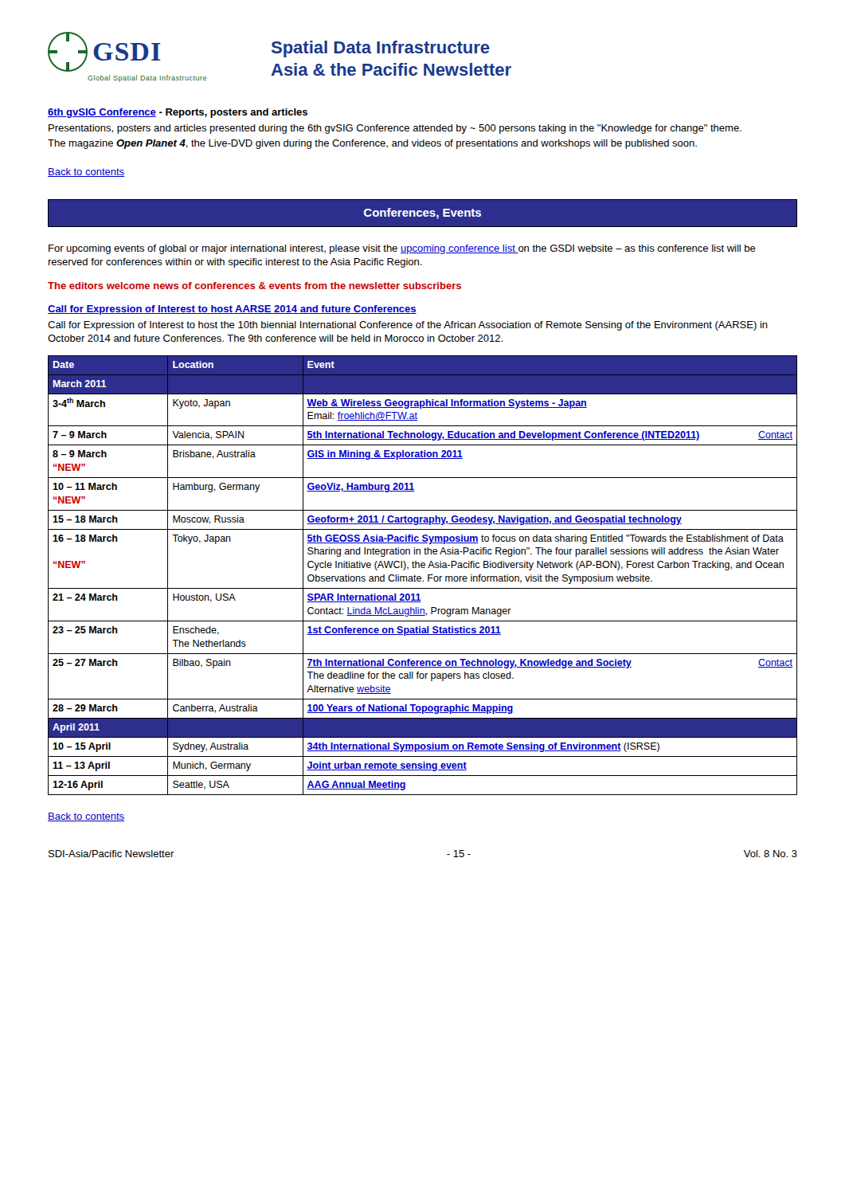GSDI
Global Spatial Data Infrastructure
Spatial Data Infrastructure
Asia & the Pacific Newsletter
6th gvSIG Conference - Reports, posters and articles
Presentations, posters and articles presented during the 6th gvSIG Conference attended by ~ 500 persons taking in the "Knowledge for change" theme.
The magazine Open Planet 4, the Live-DVD given during the Conference, and videos of presentations and workshops will be published soon.
Back to contents
Conferences, Events
For upcoming events of global or major international interest, please visit the upcoming conference list on the GSDI website – as this conference list will be reserved for conferences within or with specific interest to the Asia Pacific Region.
The editors welcome news of conferences & events from the newsletter subscribers
Call for Expression of Interest to host AARSE 2014 and future Conferences
Call for Expression of Interest to host the 10th biennial International Conference of the African Association of Remote Sensing of the Environment (AARSE) in October 2014 and future Conferences. The 9th conference will be held in Morocco in October 2012.
| Date | Location | Event |
| --- | --- | --- |
| March 2011 | | |
| 3-4 th March | Kyoto, Japan | Web & Wireless Geographical Information Systems - Japan Email: froehlich@FTW.at |
| 7 – 9 March | Valencia, SPAIN | 5th International Technology, Education and Development Conference (INTED2011) Contact |
| 8 – 9 March “NEW” | Brisbane, Australia | GIS in Mining & Exploration 2011 |
| 10 – 11 March “NEW” | Hamburg, Germany | GeoViz, Hamburg 2011 |
| 15 – 18 March | Moscow, Russia | Geoform+ 2011 / Cartography, Geodesy, Navigation, and Geospatial technology |
| 16 – 18 March “NEW” | Tokyo, Japan | 5th GEOSS Asia-Pacific Symposium to focus on data sharing Entitled "Towards the Establishment of Data Sharing and Integration in the Asia-Pacific Region". The four parallel sessions will address the Asian Water Cycle Initiative (AWCI), the Asia-Pacific Biodiversity Network (AP-BON), Forest Carbon Tracking, and Ocean Observations and Climate. For more information, visit the Symposium website. |
| 21 – 24 March | Houston, USA | SPAR International 2011 Contact: Linda McLaughlin , Program Manager |
| 23 – 25 March | Enschede, The Netherlands | 1st Conference on Spatial Statistics 2011 |
| 25 – 27 March | Bilbao, Spain | 7th International Conference on Technology, Knowledge and Society Contact The deadline for the call for papers has closed. Alternative website |
| 28 – 29 March | Canberra, Australia | 100 Years of National Topographic Mapping |
| April 2011 | | |
| 10 – 15 April | Sydney, Australia | 34th International Symposium on Remote Sensing of Environment (ISRSE) |
| 11 – 13 April | Munich, Germany | Joint urban remote sensing event |
| 12-16 April | Seattle, USA | AAG Annual Meeting |
Back to contents
SDI-Asia/Pacific Newsletter
- 15 -
Vol. 8 No. 3